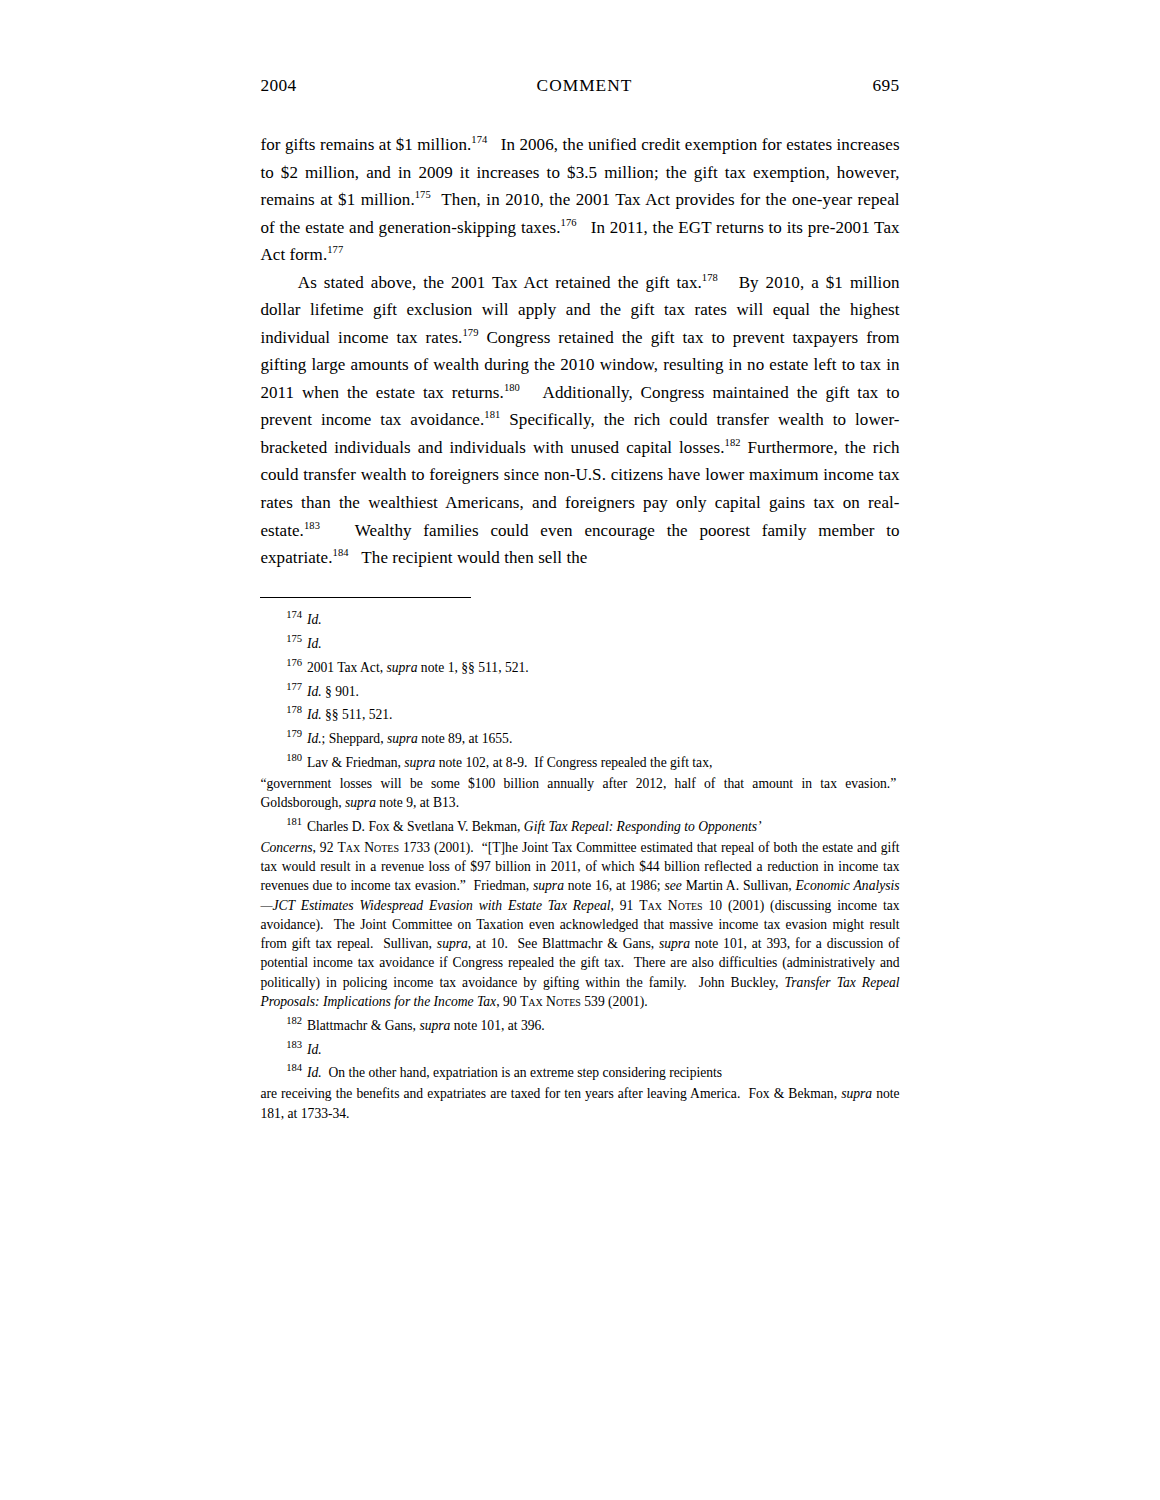2004 COMMENT 695
for gifts remains at $1 million.174 In 2006, the unified credit exemption for estates increases to $2 million, and in 2009 it increases to $3.5 million; the gift tax exemption, however, remains at $1 million.175 Then, in 2010, the 2001 Tax Act provides for the one-year repeal of the estate and generation-skipping taxes.176 In 2011, the EGT returns to its pre-2001 Tax Act form.177
As stated above, the 2001 Tax Act retained the gift tax.178 By 2010, a $1 million dollar lifetime gift exclusion will apply and the gift tax rates will equal the highest individual income tax rates.179 Congress retained the gift tax to prevent taxpayers from gifting large amounts of wealth during the 2010 window, resulting in no estate left to tax in 2011 when the estate tax returns.180 Additionally, Congress maintained the gift tax to prevent income tax avoidance.181 Specifically, the rich could transfer wealth to lower-bracketed individuals and individuals with unused capital losses.182 Furthermore, the rich could transfer wealth to foreigners since non-U.S. citizens have lower maximum income tax rates than the wealthiest Americans, and foreigners pay only capital gains tax on real-estate.183 Wealthy families could even encourage the poorest family member to expatriate.184 The recipient would then sell the
174 Id.
175 Id.
1762001 Tax Act, supra note 1, §§ 511, 521.
177 Id. § 901.
178 Id. §§ 511, 521.
179 Id.; Sheppard, supra note 89, at 1655.
180 Lav & Friedman, supra note 102, at 8-9. If Congress repealed the gift tax,
“government losses will be some $100 billion annually after 2012, half of that amount in tax evasion.” Goldsborough, supra note 9, at B13.
181 Charles D. Fox & Svetlana V. Bekman, Gift Tax Repeal: Responding to Opponents’
Concerns, 92 Tax Notes 1733 (2001). “[T]he Joint Tax Committee estimated that repeal of both the estate and gift tax would result in a revenue loss of $97 billion in 2011, of which $44 billion reflected a reduction in income tax revenues due to income tax evasion.” Friedman, supra note 16, at 1986; see Martin A. Sullivan, Economic Analysis—JCT Estimates Widespread Evasion with Estate Tax Repeal, 91 Tax Notes 10 (2001) (discussing income tax avoidance). The Joint Committee on Taxation even acknowledged that massive income tax evasion might result from gift tax repeal. Sullivan, supra, at 10. See Blattmachr & Gans, supra note 101, at 393, for a discussion of potential income tax avoidance if Congress repealed the gift tax. There are also difficulties (administratively and politically) in policing income tax avoidance by gifting within the family. John Buckley, Transfer Tax Repeal Proposals: Implications for the Income Tax, 90 Tax Notes 539 (2001).
182 Blattmachr & Gans, supra note 101, at 396.
183 Id.
184 Id. On the other hand, expatriation is an extreme step considering recipients
are receiving the benefits and expatriates are taxed for ten years after leaving America. Fox & Bekman, supra note 181, at 1733-34.